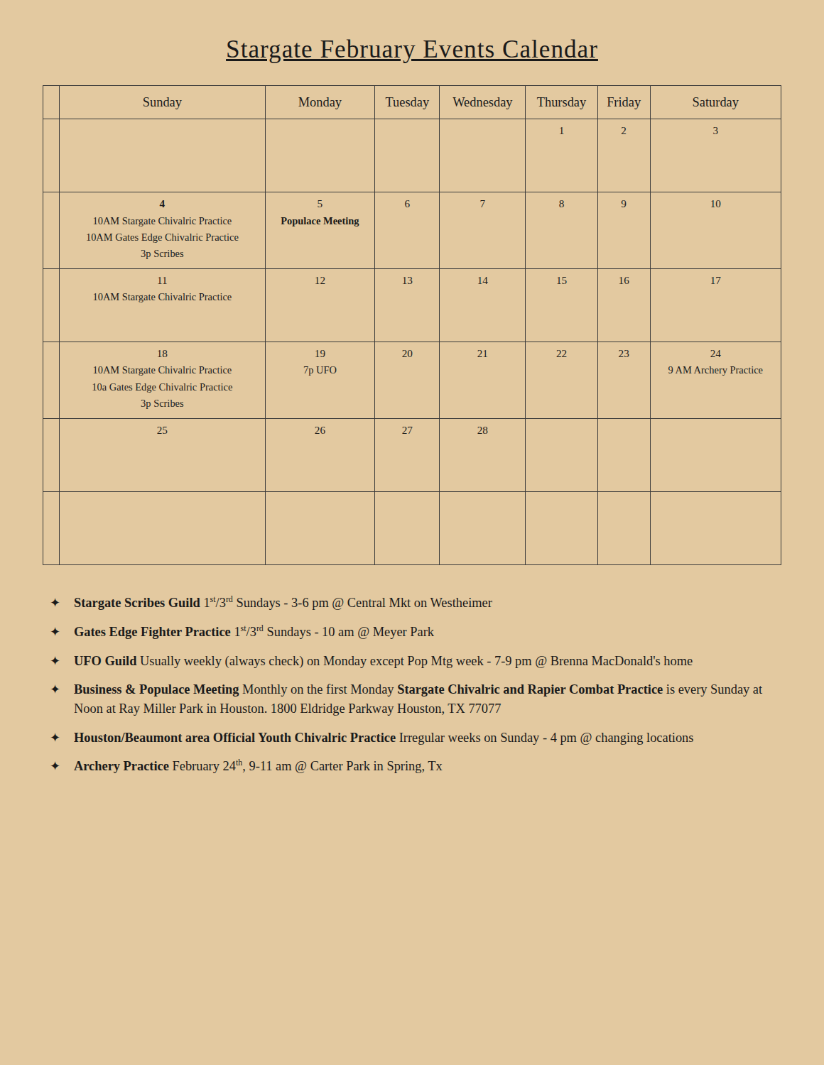Stargate February Events Calendar
| | Sunday | Monday | Tuesday | Wednesday | Thursday | Friday | Saturday |
| --- | --- | --- | --- | --- | --- | --- | --- |
| | | | | | 1 | 2 | 3 |
| | 4 10AM Stargate Chivalric Practice 10AM Gates Edge Chivalric Practice 3p Scribes | 5 Populace Meeting | 6 | 7 | 8 | 9 | 10 |
| | 11 10AM Stargate Chivalric Practice | 12 | 13 | 14 | 15 | 16 | 17 |
| | 18 10AM Stargate Chivalric Practice 10a Gates Edge Chivalric Practice 3p Scribes | 19 7p UFO | 20 | 21 | 22 | 23 | 24 9 AM Archery Practice |
| | 25 | 26 | 27 | 28 | | | |
Stargate Scribes Guild 1st/3rd Sundays - 3-6 pm @ Central Mkt on Westheimer
Gates Edge Fighter Practice 1st/3rd Sundays - 10 am @ Meyer Park
UFO Guild Usually weekly (always check) on Monday except Pop Mtg week - 7-9 pm @ Brenna MacDonald's home
Business & Populace Meeting Monthly on the first Monday Stargate Chivalric and Rapier Combat Practice is every Sunday at Noon at Ray Miller Park in Houston. 1800 Eldridge Parkway Houston, TX 77077
Houston/Beaumont area Official Youth Chivalric Practice Irregular weeks on Sunday - 4 pm @ changing locations
Archery Practice February 24th, 9-11 am @ Carter Park in Spring, Tx